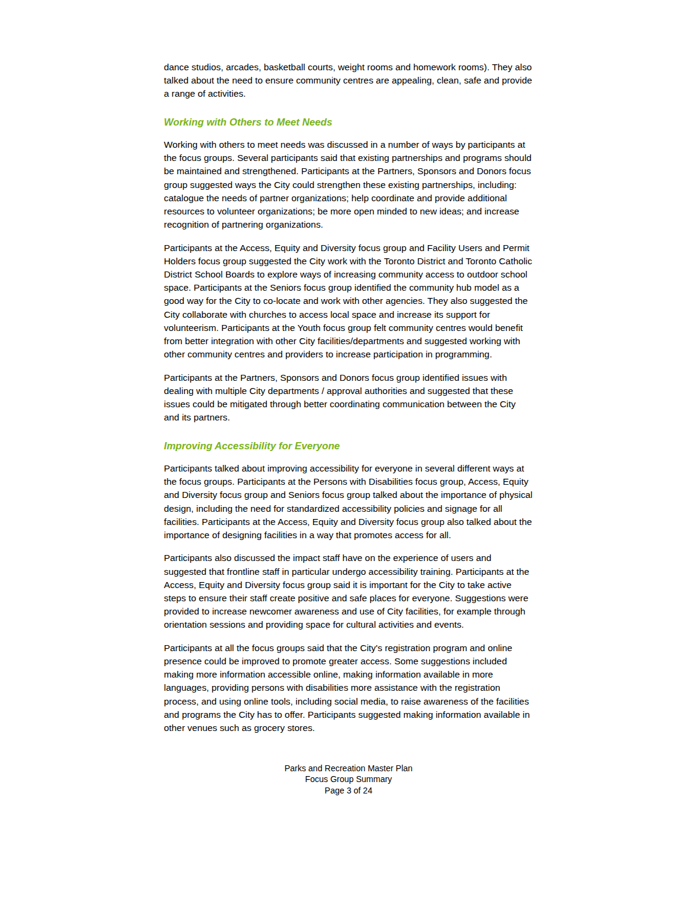dance studios, arcades, basketball courts, weight rooms and homework rooms). They also talked about the need to ensure community centres are appealing, clean, safe and provide a range of activities.
Working with Others to Meet Needs
Working with others to meet needs was discussed in a number of ways by participants at the focus groups. Several participants said that existing partnerships and programs should be maintained and strengthened. Participants at the Partners, Sponsors and Donors focus group suggested ways the City could strengthen these existing partnerships, including: catalogue the needs of partner organizations; help coordinate and provide additional resources to volunteer organizations; be more open minded to new ideas; and increase recognition of partnering organizations.
Participants at the Access, Equity and Diversity focus group and Facility Users and Permit Holders focus group suggested the City work with the Toronto District and Toronto Catholic District School Boards to explore ways of increasing community access to outdoor school space. Participants at the Seniors focus group identified the community hub model as a good way for the City to co-locate and work with other agencies. They also suggested the City collaborate with churches to access local space and increase its support for volunteerism. Participants at the Youth focus group felt community centres would benefit from better integration with other City facilities/departments and suggested working with other community centres and providers to increase participation in programming.
Participants at the Partners, Sponsors and Donors focus group identified issues with dealing with multiple City departments / approval authorities and suggested that these issues could be mitigated through better coordinating communication between the City and its partners.
Improving Accessibility for Everyone
Participants talked about improving accessibility for everyone in several different ways at the focus groups. Participants at the Persons with Disabilities focus group, Access, Equity and Diversity focus group and Seniors focus group talked about the importance of physical design, including the need for standardized accessibility policies and signage for all facilities. Participants at the Access, Equity and Diversity focus group also talked about the importance of designing facilities in a way that promotes access for all.
Participants also discussed the impact staff have on the experience of users and suggested that frontline staff in particular undergo accessibility training. Participants at the Access, Equity and Diversity focus group said it is important for the City to take active steps to ensure their staff create positive and safe places for everyone. Suggestions were provided to increase newcomer awareness and use of City facilities, for example through orientation sessions and providing space for cultural activities and events.
Participants at all the focus groups said that the City's registration program and online presence could be improved to promote greater access. Some suggestions included making more information accessible online, making information available in more languages, providing persons with disabilities more assistance with the registration process, and using online tools, including social media, to raise awareness of the facilities and programs the City has to offer. Participants suggested making information available in other venues such as grocery stores.
Parks and Recreation Master Plan
Focus Group Summary
Page 3 of 24